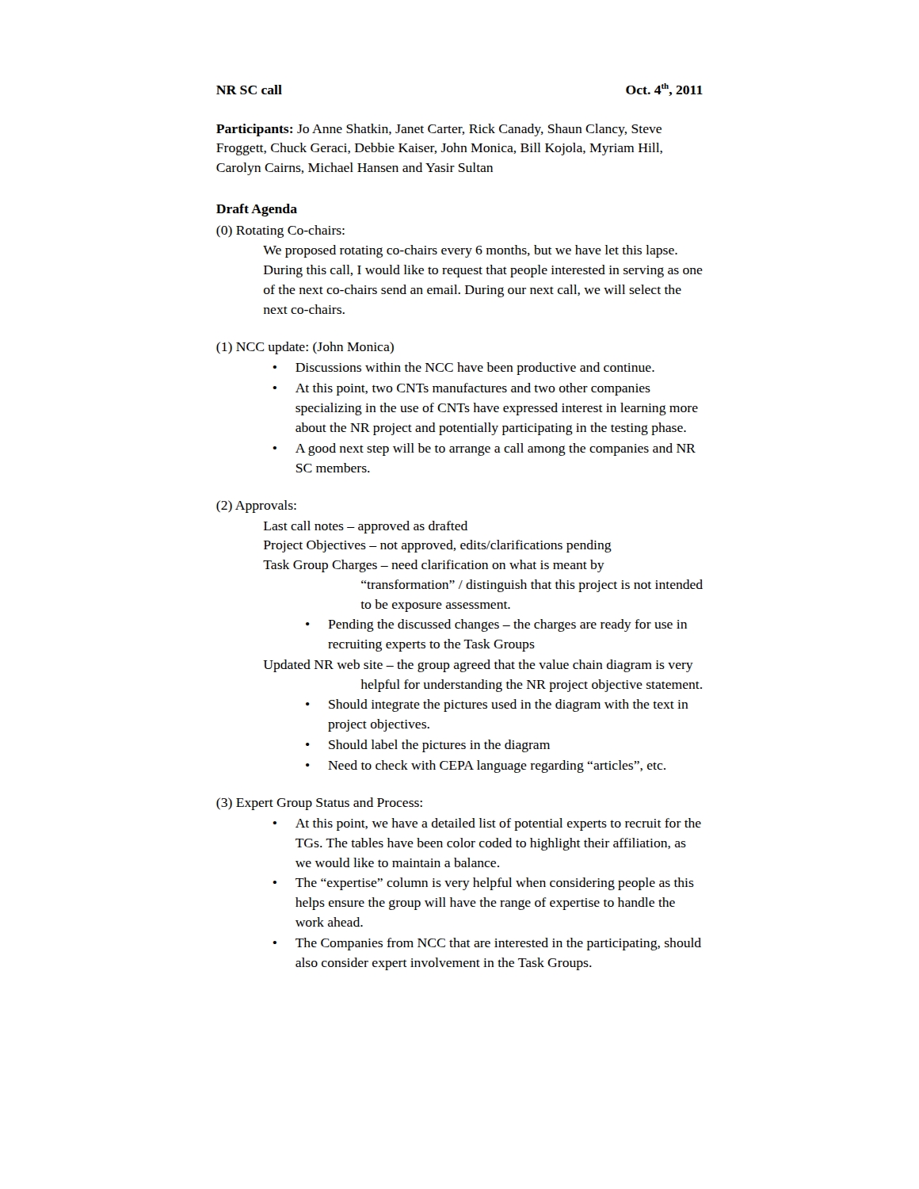NR SC call
Oct. 4th, 2011
Participants: Jo Anne Shatkin, Janet Carter, Rick Canady, Shaun Clancy, Steve Froggett, Chuck Geraci, Debbie Kaiser, John Monica, Bill Kojola, Myriam Hill, Carolyn Cairns, Michael Hansen and Yasir Sultan
Draft Agenda
(0) Rotating Co-chairs:
We proposed rotating co-chairs every 6 months, but we have let this lapse. During this call, I would like to request that people interested in serving as one of the next co-chairs send an email. During our next call, we will select the next co-chairs.
(1) NCC update: (John Monica)
Discussions within the NCC have been productive and continue.
At this point, two CNTs manufactures and two other companies specializing in the use of CNTs have expressed interest in learning more about the NR project and potentially participating in the testing phase.
A good next step will be to arrange a call among the companies and NR SC members.
(2) Approvals:
Last call notes – approved as drafted
Project Objectives – not approved, edits/clarifications pending
Task Group Charges – need clarification on what is meant by
“transformation” / distinguish that this project is not intended
to be exposure assessment.
Pending the discussed changes – the charges are ready for use in recruiting experts to the Task Groups
Updated NR web site – the group agreed that the value chain diagram is very
helpful for understanding the NR project objective statement.
Should integrate the pictures used in the diagram with the text in project objectives.
Should label the pictures in the diagram
Need to check with CEPA language regarding “articles”, etc.
(3) Expert Group Status and Process:
At this point, we have a detailed list of potential experts to recruit for the TGs. The tables have been color coded to highlight their affiliation, as we would like to maintain a balance.
The “expertise” column is very helpful when considering people as this helps ensure the group will have the range of expertise to handle the work ahead.
The Companies from NCC that are interested in the participating, should also consider expert involvement in the Task Groups.